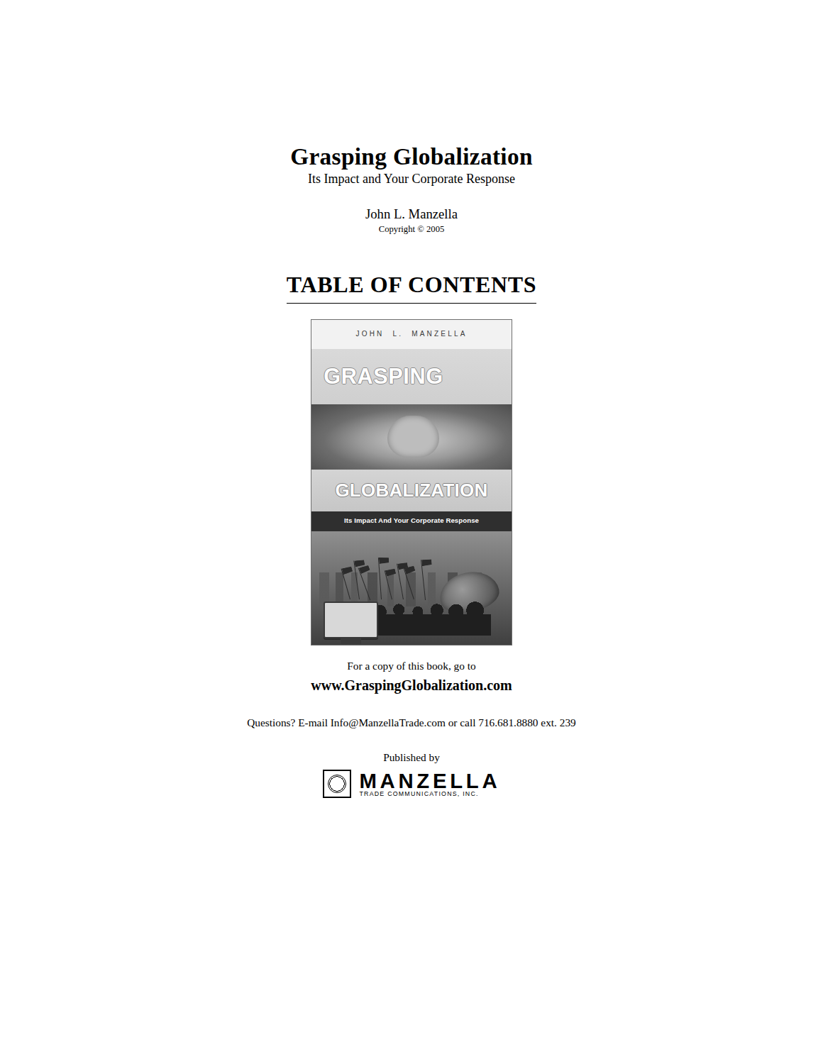Grasping Globalization
Its Impact and Your Corporate Response
John L. Manzella
Copyright © 2005
TABLE OF CONTENTS
John L. Manzella
GRASPING
GLOBALIZATION
Its Impact And Your Corporate Response
For a copy of this book, go to
www.GraspingGlobalization.com
Questions? E-mail Info@ManzellaTrade.com or call 716.681.8880 ext. 239
Published by
MANZELLA TRADE COMMUNICATIONS, INC.